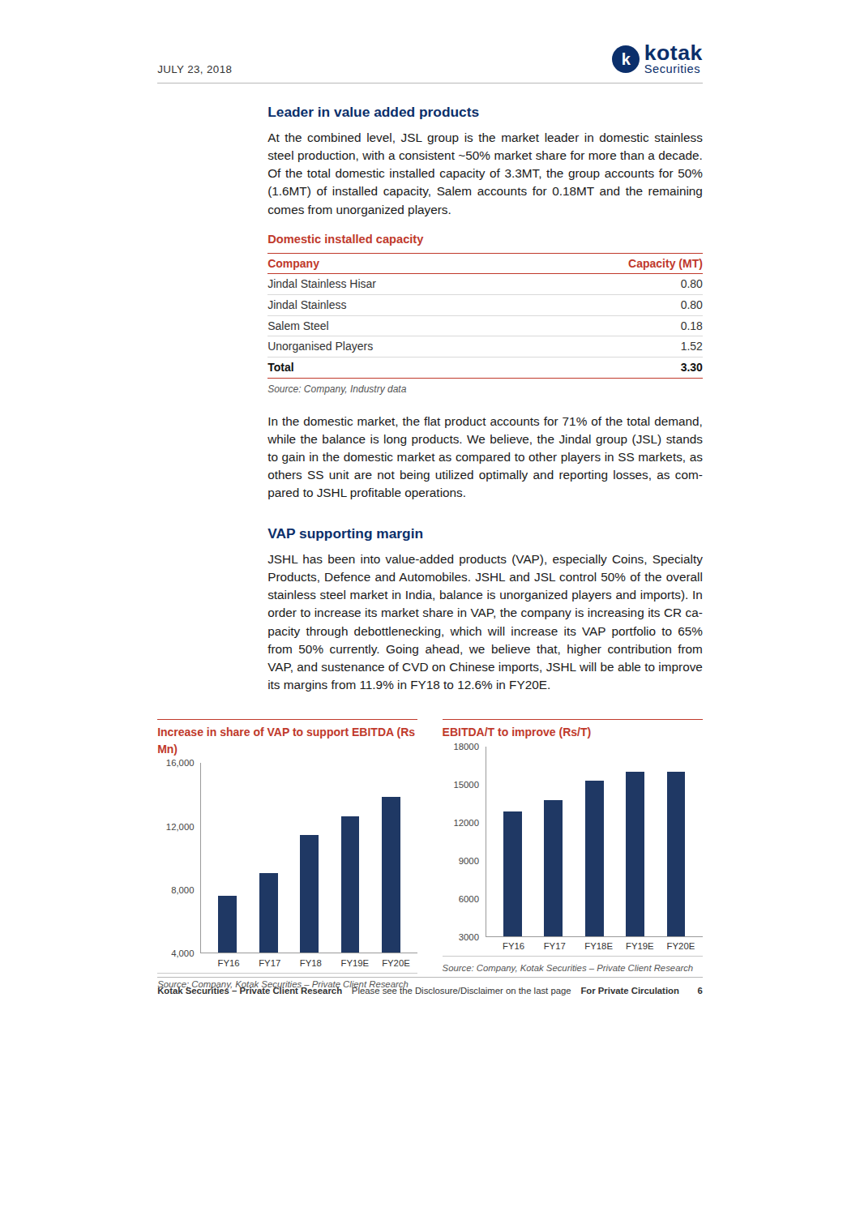JULY 23, 2018
kkotak Securities
Leader in value added products
At the combined level, JSL group is the market leader in domestic stainless steel production, with a consistent ~50% market share for more than a decade. Of the total domestic installed capacity of 3.3MT, the group accounts for 50% (1.6MT) of installed capacity, Salem accounts for 0.18MT and the remaining comes from unorganized players.
Domestic installed capacity
| Company | Capacity (MT) |
| --- | --- |
| Jindal Stainless Hisar | 0.80 |
| Jindal Stainless | 0.80 |
| Salem Steel | 0.18 |
| Unorganised Players | 1.52 |
| Total | 3.30 |
Source: Company, Industry data
In the domestic market, the flat product accounts for 71% of the total demand, while the balance is long products. We believe, the Jindal group (JSL) stands to gain in the domestic market as compared to other players in SS markets, as others SS unit are not being utilized optimally and reporting losses, as compared to JSHL profitable operations.
VAP supporting margin
JSHL has been into value-added products (VAP), especially Coins, Specialty Products, Defence and Automobiles. JSHL and JSL control 50% of the overall stainless steel market in India, balance is unorganized players and imports). In order to increase its market share in VAP, the company is increasing its CR capacity through debottlenecking, which will increase its VAP portfolio to 65% from 50% currently. Going ahead, we believe that, higher contribution from VAP, and sustenance of CVD on Chinese imports, JSHL will be able to improve its margins from 11.9% in FY18 to 12.6% in FY20E.
Increase in share of VAP to support EBITDA (Rs Mn)
16,000 12,000 8,000 4,000
FY16 FY17 FY18 FY19E FY20E
Source: Company, Kotak Securities – Private Client Research
EBITDA/T to improve (Rs/T)
18000 15000 12000 9000 6000 3000
FY16 FY17 FY18E FY19E FY20E
Source: Company, Kotak Securities – Private Client Research
Kotak Securities – Private Client Research
Please see the Disclosure/Disclaimer on the last page
For Private Circulation6